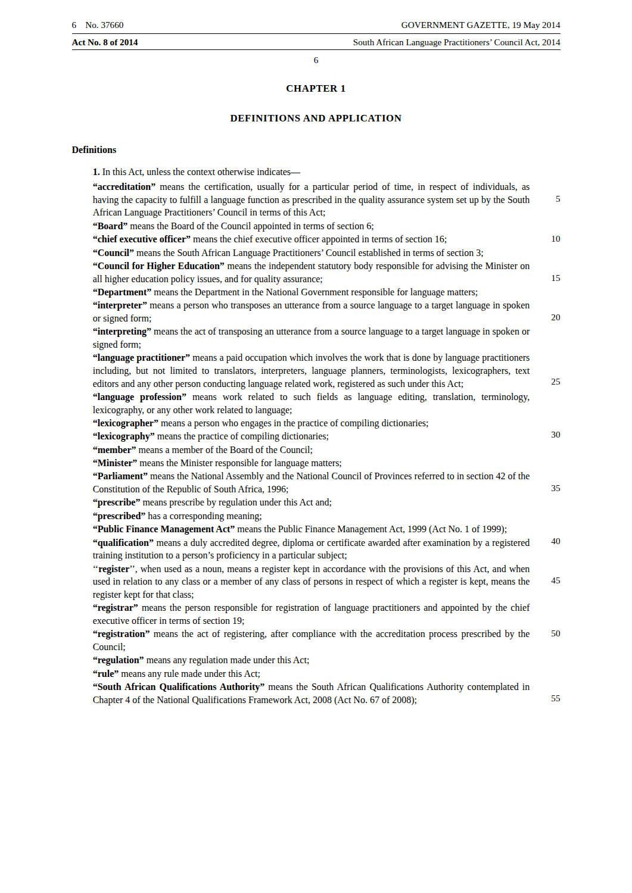6 No. 37660 GOVERNMENT GAZETTE, 19 May 2014
Act No. 8 of 2014 South African Language Practitioners’ Council Act, 2014
6
CHAPTER 1
DEFINITIONS AND APPLICATION
Definitions
1. In this Act, unless the context otherwise indicates—
5 “accreditation” means the certification, usually for a particular period of time, in respect of individuals, as having the capacity to fulfill a language function as prescribed in the quality assurance system set up by the South African Language Practitioners’ Council in terms of this Act;
“Board” means the Board of the Council appointed in terms of section 6;
10 “chief executive officer” means the chief executive officer appointed in terms of section 16;
“Council” means the South African Language Practitioners’ Council established in terms of section 3;
15 “Council for Higher Education” means the independent statutory body responsible for advising the Minister on all higher education policy issues, and for quality assurance;
“Department” means the Department in the National Government responsible for language matters;
20 “interpreter” means a person who transposes an utterance from a source language to a target language in spoken or signed form;
“interpreting” means the act of transposing an utterance from a source language to a target language in spoken or signed form;
25 “language practitioner” means a paid occupation which involves the work that is done by language practitioners including, but not limited to translators, interpreters, language planners, terminologists, lexicographers, text editors and any other person conducting language related work, registered as such under this Act;
“language profession” means work related to such fields as language editing, translation, terminology, lexicography, or any other work related to language;
30 “lexicographer” means a person who engages in the practice of compiling dictionaries;
“lexicography” means the practice of compiling dictionaries;
“member” means a member of the Board of the Council;
“Minister” means the Minister responsible for language matters;
35 “Parliament” means the National Assembly and the National Council of Provinces referred to in section 42 of the Constitution of the Republic of South Africa, 1996;
“prescribe” means prescribe by regulation under this Act and;
“prescribed” has a corresponding meaning;
40 “Public Finance Management Act” means the Public Finance Management Act, 1999 (Act No. 1 of 1999);
“qualification” means a duly accredited degree, diploma or certificate awarded after examination by a registered training institution to a person’s proficiency in a particular subject;
45 ‘‘register’’, when used as a noun, means a register kept in accordance with the provisions of this Act, and when used in relation to any class or a member of any class of persons in respect of which a register is kept, means the register kept for that class;
“registrar” means the person responsible for registration of language practitioners and appointed by the chief executive officer in terms of section 19;
50 “registration” means the act of registering, after compliance with the accreditation process prescribed by the Council;
“regulation” means any regulation made under this Act;
“rule” means any rule made under this Act;
55 “South African Qualifications Authority” means the South African Qualifications Authority contemplated in Chapter 4 of the National Qualifications Framework Act, 2008 (Act No. 67 of 2008);